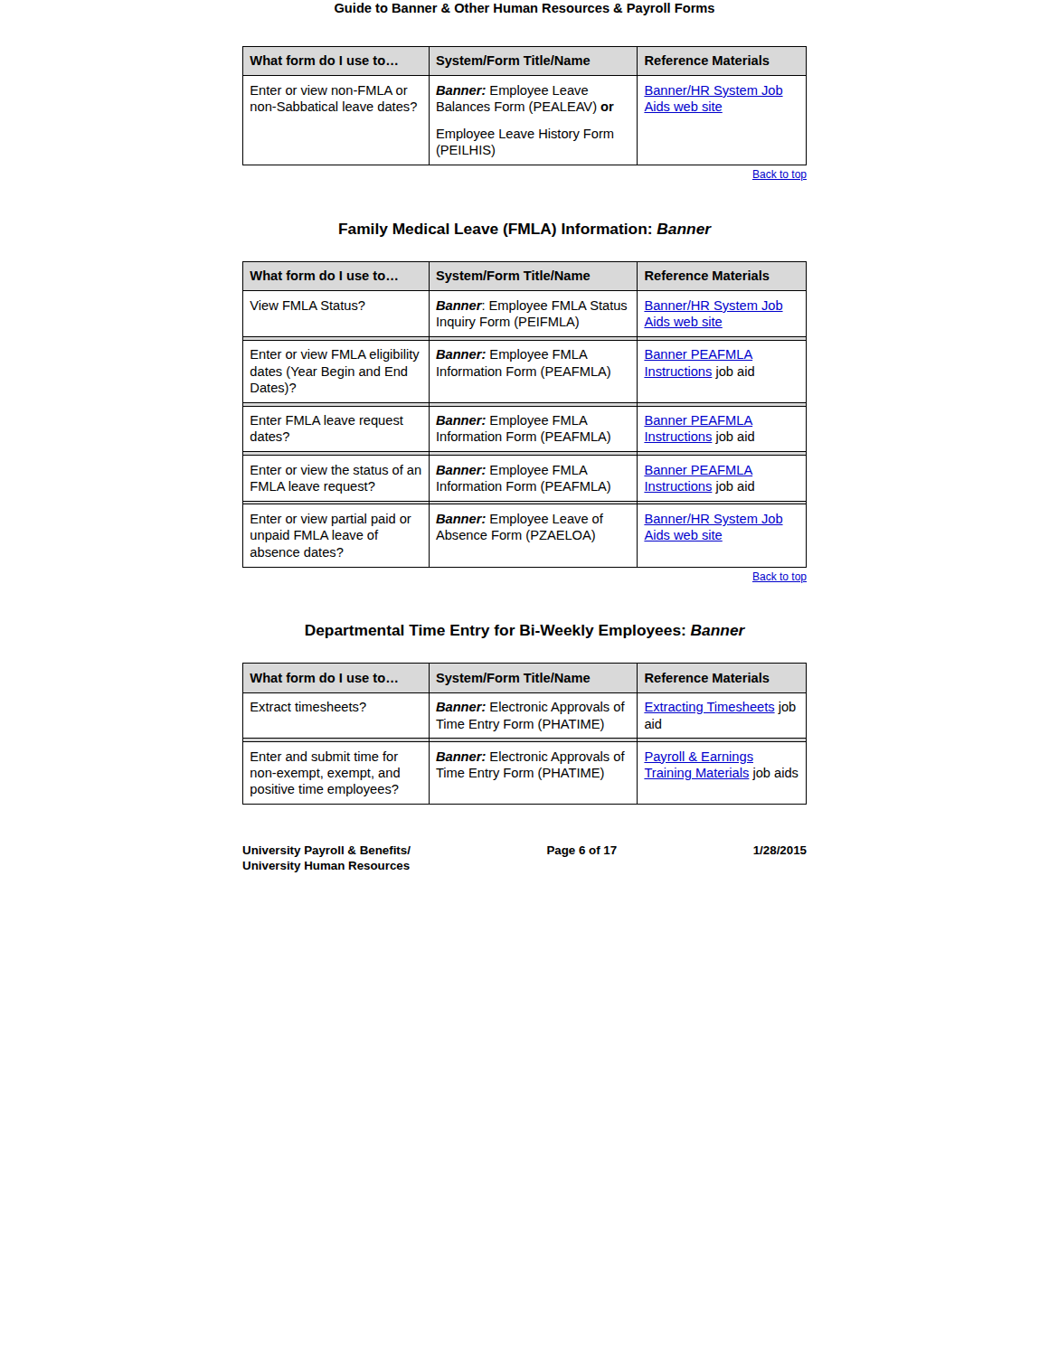Guide to Banner & Other Human Resources & Payroll Forms
| What form do I use to… | System/Form Title/Name | Reference Materials |
| --- | --- | --- |
| Enter or view non-FMLA or non-Sabbatical leave dates? | Banner: Employee Leave Balances Form (PEALEAV) or Employee Leave History Form (PEILHIS) | Banner/HR System Job Aids web site |
Back to top
Family Medical Leave (FMLA) Information: Banner
| What form do I use to… | System/Form Title/Name | Reference Materials |
| --- | --- | --- |
| View FMLA Status? | Banner : Employee FMLA Status Inquiry Form (PEIFMLA) | Banner/HR System Job Aids web site |
| Enter or view FMLA eligibility dates (Year Begin and End Dates)? | Banner: Employee FMLA Information Form (PEAFMLA) | Banner PEAFMLA Instructions job aid |
| Enter FMLA leave request dates? | Banner: Employee FMLA Information Form (PEAFMLA) | Banner PEAFMLA Instructions job aid |
| Enter or view the status of an FMLA leave request? | Banner: Employee FMLA Information Form (PEAFMLA) | Banner PEAFMLA Instructions job aid |
| Enter or view partial paid or unpaid FMLA leave of absence dates? | Banner: Employee Leave of Absence Form (PZAELOA) | Banner/HR System Job Aids web site |
Back to top
Departmental Time Entry for Bi-Weekly Employees: Banner
| What form do I use to… | System/Form Title/Name | Reference Materials |
| --- | --- | --- |
| Extract timesheets? | Banner: Electronic Approvals of Time Entry Form (PHATIME) | Extracting Timesheets job aid |
| Enter and submit time for non-exempt, exempt, and positive time employees? | Banner: Electronic Approvals of Time Entry Form (PHATIME) | Payroll & Earnings Training Materials job aids |
University Payroll & Benefits/
University Human Resources
Page 6 of 17
1/28/2015